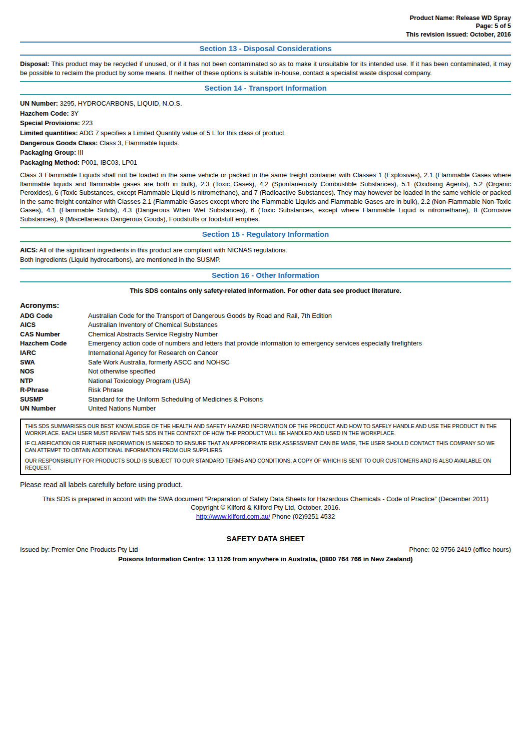Product Name: Release WD Spray
Page: 5 of 5
This revision issued: October, 2016
Section 13 - Disposal Considerations
Disposal: This product may be recycled if unused, or if it has not been contaminated so as to make it unsuitable for its intended use. If it has been contaminated, it may be possible to reclaim the product by some means. If neither of these options is suitable in-house, contact a specialist waste disposal company.
Section 14 - Transport Information
UN Number: 3295, HYDROCARBONS, LIQUID, N.O.S.
Hazchem Code: 3Y
Special Provisions: 223
Limited quantities: ADG 7 specifies a Limited Quantity value of 5 L for this class of product.
Dangerous Goods Class: Class 3, Flammable liquids.
Packaging Group: III
Packaging Method: P001, IBC03, LP01
Class 3 Flammable Liquids shall not be loaded in the same vehicle or packed in the same freight container with Classes 1 (Explosives), 2.1 (Flammable Gases where flammable liquids and flammable gases are both in bulk), 2.3 (Toxic Gases), 4.2 (Spontaneously Combustible Substances), 5.1 (Oxidising Agents), 5.2 (Organic Peroxides), 6 (Toxic Substances, except Flammable Liquid is nitromethane), and 7 (Radioactive Substances). They may however be loaded in the same vehicle or packed in the same freight container with Classes 2.1 (Flammable Gases except where the Flammable Liquids and Flammable Gases are in bulk), 2.2 (Non-Flammable Non-Toxic Gases), 4.1 (Flammable Solids), 4.3 (Dangerous When Wet Substances), 6 (Toxic Substances, except where Flammable Liquid is nitromethane), 8 (Corrosive Substances), 9 (Miscellaneous Dangerous Goods), Foodstuffs or foodstuff empties.
Section 15 - Regulatory Information
AICS: All of the significant ingredients in this product are compliant with NICNAS regulations.
Both ingredients (Liquid hydrocarbons), are mentioned in the SUSMP.
Section 16 - Other Information
This SDS contains only safety-related information. For other data see product literature.
Acronyms:
| ADG Code | Australian Code for the Transport of Dangerous Goods by Road and Rail, 7th Edition |
| AICS | Australian Inventory of Chemical Substances |
| CAS Number | Chemical Abstracts Service Registry Number |
| Hazchem Code | Emergency action code of numbers and letters that provide information to emergency services especially firefighters |
| IARC | International Agency for Research on Cancer |
| SWA | Safe Work Australia, formerly ASCC and NOHSC |
| NOS | Not otherwise specified |
| NTP | National Toxicology Program (USA) |
| R-Phrase | Risk Phrase |
| SUSMP | Standard for the Uniform Scheduling of Medicines & Poisons |
| UN Number | United Nations Number |
This SDS summarises our best knowledge of the health and safety hazard information of the product and how to safely handle and use the product in the workplace. Each user must review this SDS in the context of how the product will be handled and used in the workplace.
If clarification or further information is needed to ensure that an appropriate risk assessment can be made, the user should contact this company so we can attempt to obtain additional information from our suppliers
Our responsibility for products sold is subject to our standard terms and conditions, a copy of which is sent to our customers and is also available on request.
Please read all labels carefully before using product.
This SDS is prepared in accord with the SWA document “Preparation of Safety Data Sheets for Hazardous Chemicals - Code of Practice” (December 2011)
Copyright © Kilford & Kilford Pty Ltd, October, 2016.
http://www.kilford.com.au/ Phone (02)9251 4532
SAFETY DATA SHEET
Issued by: Premier One Products Pty Ltd Phone: 02 9756 2419 (office hours)
Poisons Information Centre: 13 1126 from anywhere in Australia, (0800 764 766 in New Zealand)